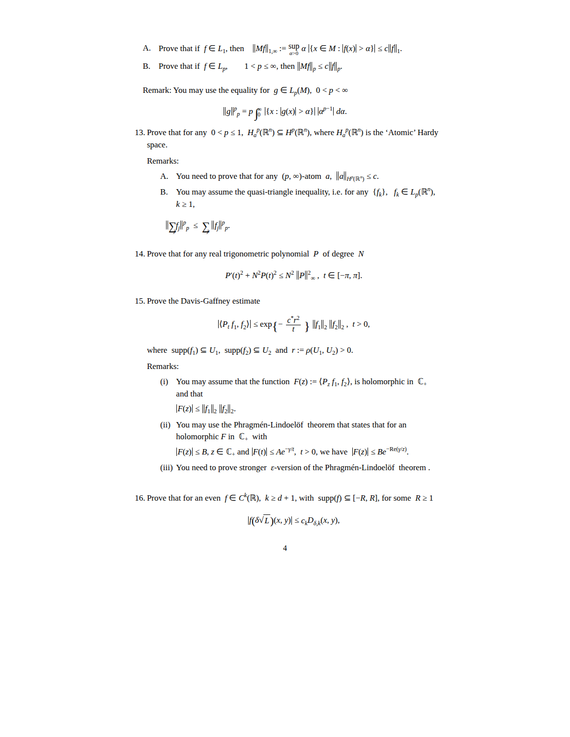A. Prove that if f ∈ L1, then Mf1,∞ := sup α>0 α {x ∈ M : f(x) > α} ≤ c f1.
B. Prove that if f ∈ Lp, 1 < p ≤ ∞, then Mfp ≤ c fp.
Remark: You may use the equality for g ∈ Lp(M), 0 < p < ∞
gpp = p ∫∞0 {x : g(x) > α} αp−1 dα.
13. Prove that for any 0 < p ≤ 1, Hap(ℝn) ⊆ Hp(ℝn), where Hap(ℝn) is the ‘Atomic’ Hardy space.
Remarks:
A. You need to prove that for any (p, ∞)-atom a, aHp(ℝn) ≤ c.
B. You may assume the quasi-triangle inequality, i.e. for any {fk}, fk ∈ Lp(ℝn), k ≥ 1,
∑jfjpp ≤ ∑j fjpp.
14. Prove that for any real trigonometric polynomial P of degree N
P′(t)2 + N2P(t)2 ≤ N2 P2∞ , t ∈ [−π, π].
15. Prove the Davis-Gaffney estimate
⟨Pt f1, f2⟩ ≤ exp{− c*r2 t } f12 f22 , t > 0,
where supp(f1) ⊆ U1, supp(f2) ⊆ U2 and r := ρ(U1, U2) > 0.
Remarks:
(i) You may assume that the function F(z) := ⟨Pz f1, f2⟩, is holomorphic in ℂ+ and that
F(z) ≤ f12 f22.
(ii) You may use the Phragmén-Lindoelöf theorem that states that for an holomorphic F in ℂ+ with
F(z) ≤ B, z ∈ ℂ+ and F(t) ≤ Ae−γ/t, t > 0, we have F(z) ≤ Be−Re(γ/z).
(iii) You need to prove stronger ε-version of the Phragmén-Lindoelöf theorem .
16. Prove that for an even f ∈ Ck(ℝ), k ≥ d + 1, with supp(f) ⊆ [−R, R], for some R ≥ 1
f(δL)(x, y) ≤ ck Dδ,k(x, y),
4